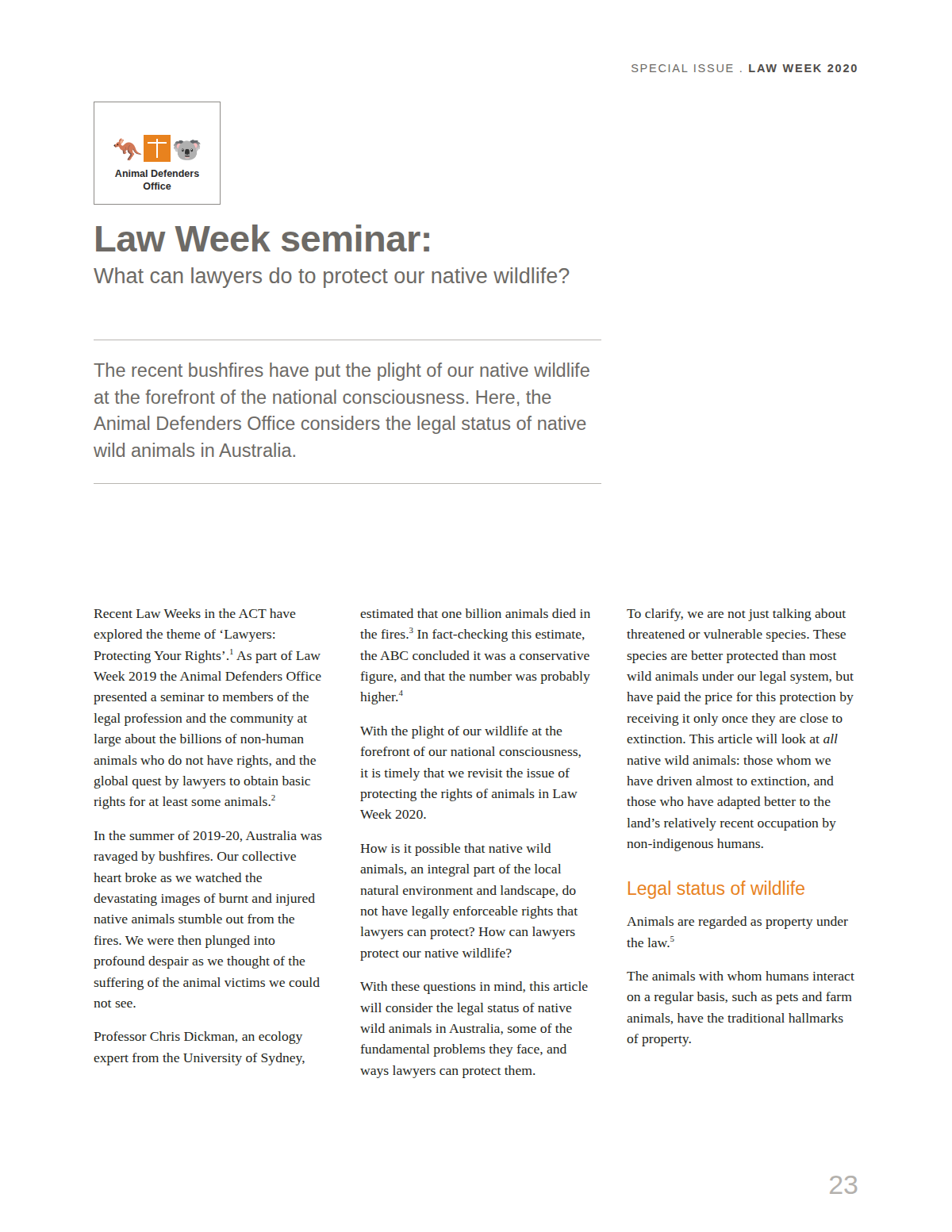SPECIAL ISSUE . LAW WEEK 2020
🦘 🐨
Animal Defenders
Office
Law Week seminar:
What can lawyers do to protect our native wildlife?
The recent bushfires have put the plight of our native wildlife at the forefront of the national consciousness. Here, the Animal Defenders Office considers the legal status of native wild animals in Australia.
Recent Law Weeks in the ACT have explored the theme of ‘Lawyers: Protecting Your Rights’.1 As part of Law Week 2019 the Animal Defenders Office presented a seminar to members of the legal profession and the community at large about the billions of non-human animals who do not have rights, and the global quest by lawyers to obtain basic rights for at least some animals.2
In the summer of 2019-20, Australia was ravaged by bushfires. Our collective heart broke as we watched the devastating images of burnt and injured native animals stumble out from the fires. We were then plunged into profound despair as we thought of the suffering of the animal victims we could not see.
Professor Chris Dickman, an ecology expert from the University of Sydney,
estimated that one billion animals died in the fires.3 In fact-checking this estimate, the ABC concluded it was a conservative figure, and that the number was probably higher.4
With the plight of our wildlife at the forefront of our national consciousness, it is timely that we revisit the issue of protecting the rights of animals in Law Week 2020.
How is it possible that native wild animals, an integral part of the local natural environment and landscape, do not have legally enforceable rights that lawyers can protect? How can lawyers protect our native wildlife?
With these questions in mind, this article will consider the legal status of native wild animals in Australia, some of the fundamental problems they face, and ways lawyers can protect them.
To clarify, we are not just talking about threatened or vulnerable species. These species are better protected than most wild animals under our legal system, but have paid the price for this protection by receiving it only once they are close to extinction. This article will look at all native wild animals: those whom we have driven almost to extinction, and those who have adapted better to the land’s relatively recent occupation by non-indigenous humans.
Legal status of wildlife
Animals are regarded as property under the law.5
The animals with whom humans interact on a regular basis, such as pets and farm animals, have the traditional hallmarks of property.
23